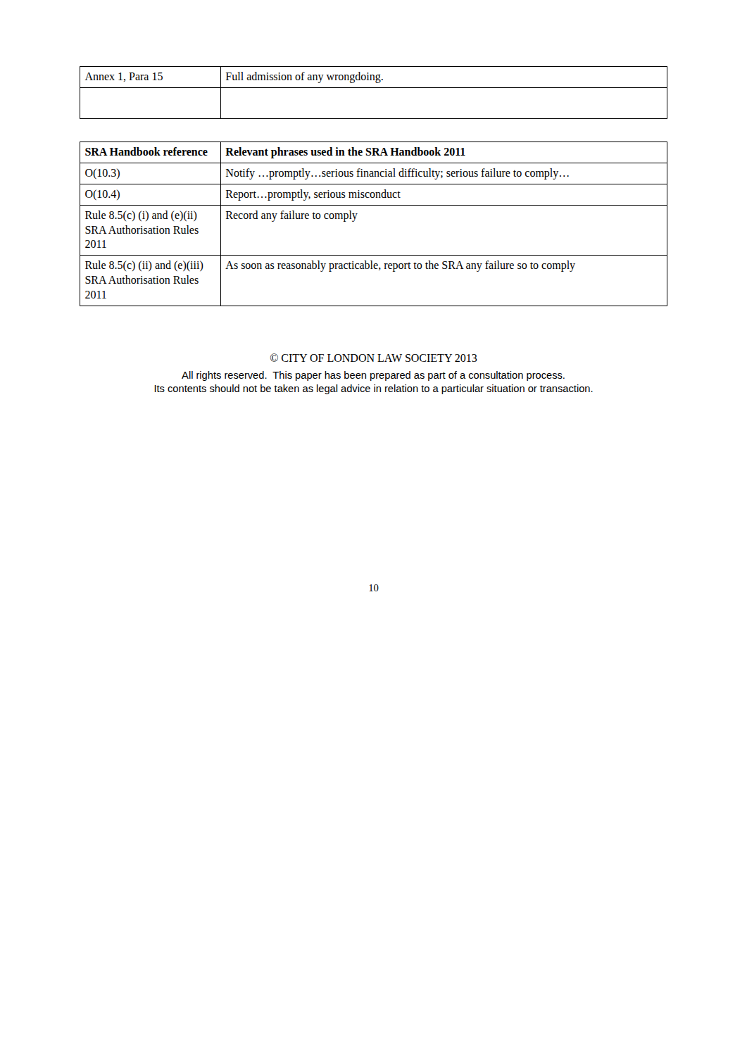| Annex 1, Para 15 | Full admission of any wrongdoing. |
| SRA Handbook reference | Relevant phrases used in the SRA Handbook 2011 |
| --- | --- |
| O(10.3) | Notify …promptly…serious financial difficulty; serious failure to comply… |
| O(10.4) | Report…promptly, serious misconduct |
| Rule 8.5(c) (i) and (e)(ii) SRA Authorisation Rules 2011 | Record any failure to comply |
| Rule 8.5(c) (ii) and (e)(iii) SRA Authorisation Rules 2011 | As soon as reasonably practicable, report to the SRA any failure so to comply |
© CITY OF LONDON LAW SOCIETY 2013
All rights reserved. This paper has been prepared as part of a consultation process.
Its contents should not be taken as legal advice in relation to a particular situation or transaction.
10